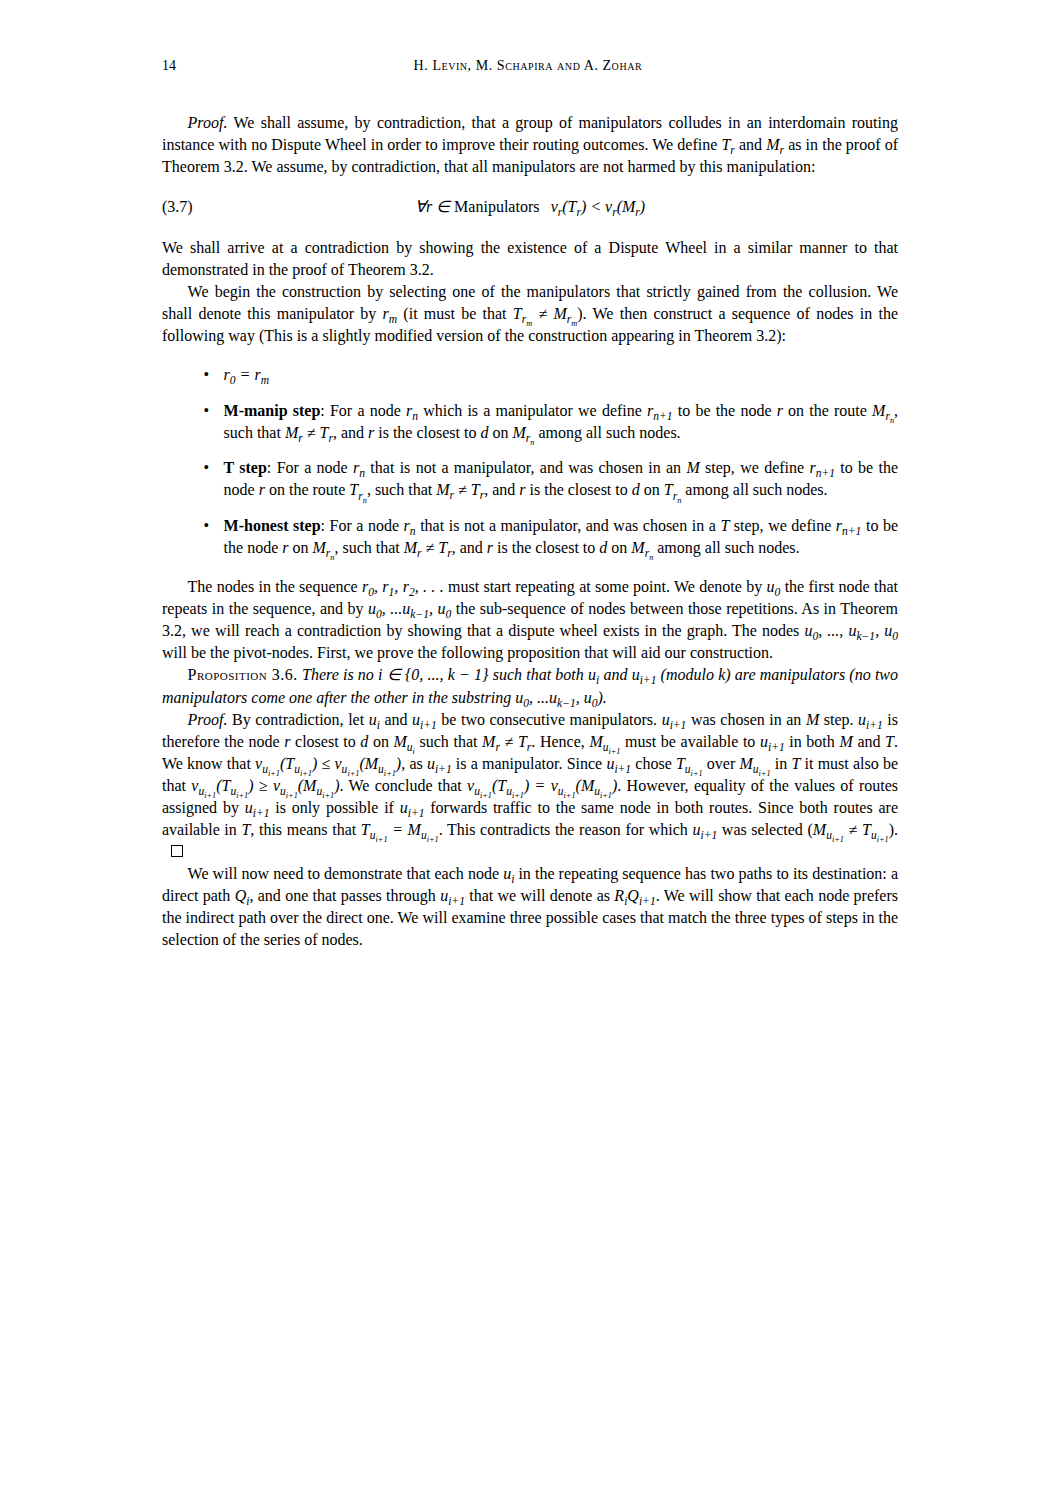14 H. Levin, M. Schapira and A. Zohar
Proof. We shall assume, by contradiction, that a group of manipulators colludes in an interdomain routing instance with no Dispute Wheel in order to improve their routing outcomes. We define Tr and Mr as in the proof of Theorem 3.2. We assume, by contradiction, that all manipulators are not harmed by this manipulation:
(3.7) ∀r ∈ Manipulators vr(Tr) < vr(Mr)
We shall arrive at a contradiction by showing the existence of a Dispute Wheel in a similar manner to that demonstrated in the proof of Theorem 3.2.
We begin the construction by selecting one of the manipulators that strictly gained from the collusion. We shall denote this manipulator by rm (it must be that Trm ≠ Mrm). We then construct a sequence of nodes in the following way (This is a slightly modified version of the construction appearing in Theorem 3.2):
r0 = rm
M-manip step: For a node rn which is a manipulator we define rn+1 to be the node r on the route Mrn, such that Mr ≠ Tr, and r is the closest to d on Mrn among all such nodes.
T step: For a node rn that is not a manipulator, and was chosen in an M step, we define rn+1 to be the node r on the route Trn, such that Mr ≠ Tr, and r is the closest to d on Trn among all such nodes.
M-honest step: For a node rn that is not a manipulator, and was chosen in a T step, we define rn+1 to be the node r on Mrn, such that Mr ≠ Tr, and r is the closest to d on Mrn among all such nodes.
The nodes in the sequence r0, r1, r2, . . . must start repeating at some point. We denote by u0 the first node that repeats in the sequence, and by u0, ...uk−1, u0 the sub-sequence of nodes between those repetitions. As in Theorem 3.2, we will reach a contradiction by showing that a dispute wheel exists in the graph. The nodes u0, ..., uk−1, u0 will be the pivot-nodes. First, we prove the following proposition that will aid our construction.
Proposition 3.6. There is no i ∈ {0, ..., k − 1} such that both ui and ui+1 (modulo k) are manipulators (no two manipulators come one after the other in the substring u0, ...uk−1, u0).
Proof. By contradiction, let ui and ui+1 be two consecutive manipulators. ui+1 was chosen in an M step. ui+1 is therefore the node r closest to d on Mui such that Mr ≠ Tr. Hence, Mui+1 must be available to ui+1 in both M and T. We know that vui+1(Tui+1) ≤ vui+1(Mui+1), as ui+1 is a manipulator. Since ui+1 chose Tui+1 over Mui+1 in T it must also be that vui+1(Tui+1) ≥ vui+1(Mui+1). We conclude that vui+1(Tui+1) = vui+1(Mui+1). However, equality of the values of routes assigned by ui+1 is only possible if ui+1 forwards traffic to the same node in both routes. Since both routes are available in T, this means that Tui+1 = Mui+1. This contradicts the reason for which ui+1 was selected (Mui+1 ≠ Tui+1).
We will now need to demonstrate that each node ui in the repeating sequence has two paths to its destination: a direct path Qi, and one that passes through ui+1 that we will denote as RiQi+1. We will show that each node prefers the indirect path over the direct one. We will examine three possible cases that match the three types of steps in the selection of the series of nodes.